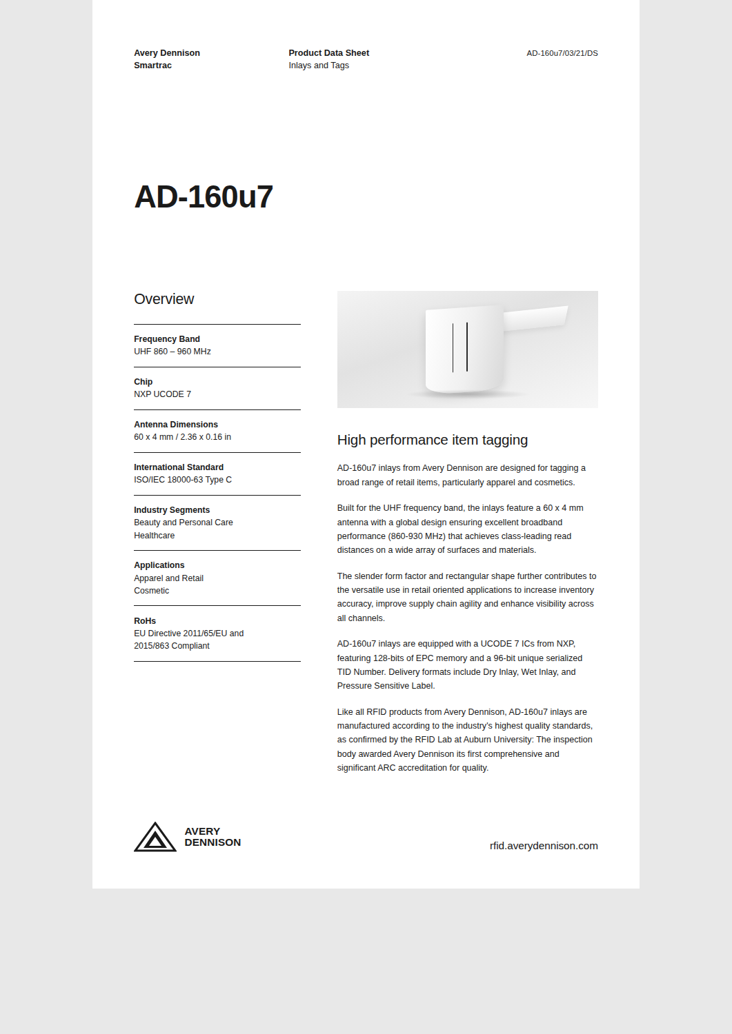Avery Dennison
Smartrac
Product Data Sheet Inlays and Tags
AD-160u7/03/21/DS
AD-160u7
Overview
Frequency Band
UHF 860 – 960 MHz
Chip
NXP UCODE 7
Antenna Dimensions
60 x 4 mm / 2.36 x 0.16 in
International Standard
ISO/IEC 18000-63 Type C
Industry Segments
Beauty and Personal Care
Healthcare
Applications
Apparel and Retail
Cosmetic
RoHs
EU Directive 2011/65/EU and
2015/863 Compliant
High performance item tagging
AD-160u7 inlays from Avery Dennison are designed for tagging a broad range of retail items, particularly apparel and cosmetics.
Built for the UHF frequency band, the inlays feature a 60 x 4 mm antenna with a global design ensuring excellent broadband performance (860-930 MHz) that achieves class-leading read distances on a wide array of surfaces and materials.
The slender form factor and rectangular shape further contributes to the versatile use in retail oriented applications to increase inventory accuracy, improve supply chain agility and enhance visibility across all channels.
AD-160u7 inlays are equipped with a UCODE 7 ICs from NXP, featuring 128-bits of EPC memory and a 96-bit unique serialized TID Number. Delivery formats include Dry Inlay, Wet Inlay, and Pressure Sensitive Label.
Like all RFID products from Avery Dennison, AD-160u7 inlays are manufactured according to the industry's highest quality standards, as confirmed by the RFID Lab at Auburn University: The inspection body awarded Avery Dennison its first comprehensive and significant ARC accreditation for quality.
AVERY
DENNISON
rfid.averydennison.com